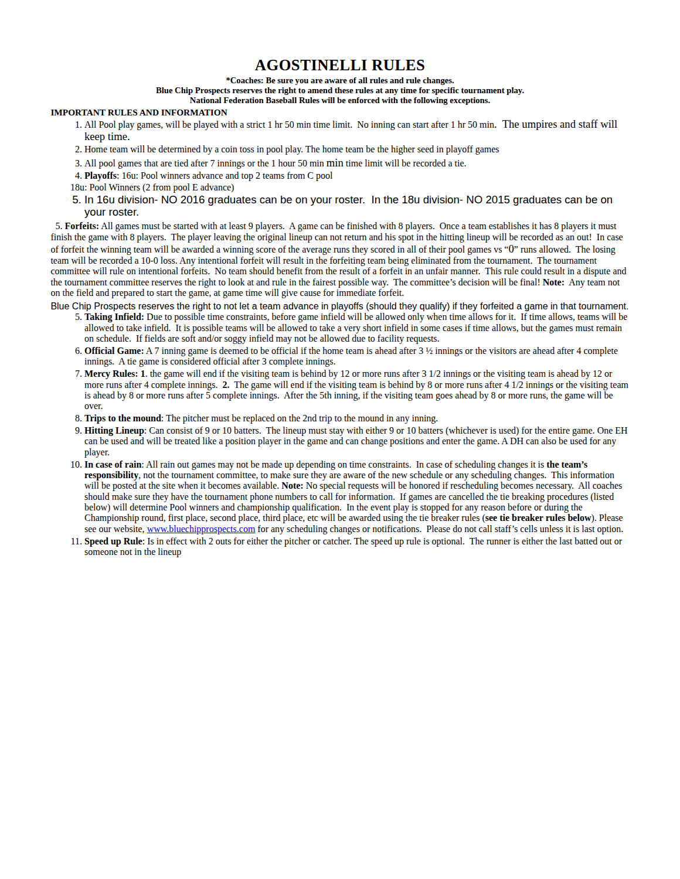AGOSTINELLI RULES
*Coaches: Be sure you are aware of all rules and rule changes.
Blue Chip Prospects reserves the right to amend these rules at any time for specific tournament play.
National Federation Baseball Rules will be enforced with the following exceptions.
IMPORTANT RULES AND INFORMATION
All Pool play games, will be played with a strict 1 hr 50 min time limit. No inning can start after 1 hr 50 min. The umpires and staff will keep time.
Home team will be determined by a coin toss in pool play. The home team be the higher seed in playoff games
All pool games that are tied after 7 innings or the 1 hour 50 min min time limit will be recorded a tie.
Playoffs: 16u: Pool winners advance and top 2 teams from C pool
18u: Pool Winners (2 from pool E advance)
In 16u division- NO 2016 graduates can be on your roster. In the 18u division- NO 2015 graduates can be on your roster.
5. Forfeits: All games must be started with at least 9 players. A game can be finished with 8 players. Once a team establishes it has 8 players it must finish the game with 8 players. The player leaving the original lineup can not return and his spot in the hitting lineup will be recorded as an out! In case of forfeit the winning team will be awarded a winning score of the average runs they scored in all of their pool games vs “0” runs allowed. The losing team will be recorded a 10-0 loss. Any intentional forfeit will result in the forfeiting team being eliminated from the tournament. The tournament committee will rule on intentional forfeits. No team should benefit from the result of a forfeit in an unfair manner. This rule could result in a dispute and the tournament committee reserves the right to look at and rule in the fairest possible way. The committee’s decision will be final! Note: Any team not on the field and prepared to start the game, at game time will give cause for immediate forfeit.
Blue Chip Prospects reserves the right to not let a team advance in playoffs (should they qualify) if they forfeited a game in that tournament.
Taking Infield: Due to possible time constraints, before game infield will be allowed only when time allows for it. If time allows, teams will be allowed to take infield. It is possible teams will be allowed to take a very short infield in some cases if time allows, but the games must remain on schedule. If fields are soft and/or soggy infield may not be allowed due to facility requests.
Official Game: A 7 inning game is deemed to be official if the home team is ahead after 3 ½ innings or the visitors are ahead after 4 complete innings. A tie game is considered official after 3 complete innings.
Mercy Rules: 1. the game will end if the visiting team is behind by 12 or more runs after 3 1/2 innings or the visiting team is ahead by 12 or more runs after 4 complete innings. 2. The game will end if the visiting team is behind by 8 or more runs after 4 1/2 innings or the visiting team is ahead by 8 or more runs after 5 complete innings. After the 5th inning, if the visiting team goes ahead by 8 or more runs, the game will be over.
Trips to the mound: The pitcher must be replaced on the 2nd trip to the mound in any inning.
Hitting Lineup: Can consist of 9 or 10 batters. The lineup must stay with either 9 or 10 batters (whichever is used) for the entire game. One EH can be used and will be treated like a position player in the game and can change positions and enter the game. A DH can also be used for any player.
In case of rain: All rain out games may not be made up depending on time constraints. In case of scheduling changes it is the team’s responsibility, not the tournament committee, to make sure they are aware of the new schedule or any scheduling changes. This information will be posted at the site when it becomes available. Note: No special requests will be honored if rescheduling becomes necessary. All coaches should make sure they have the tournament phone numbers to call for information. If games are cancelled the tie breaking procedures (listed below) will determine Pool winners and championship qualification. In the event play is stopped for any reason before or during the Championship round, first place, second place, third place, etc will be awarded using the tie breaker rules (see tie breaker rules below). Please see our website, www.bluechipprospects.com for any scheduling changes or notifications. Please do not call staff’s cells unless it is last option.
Speed up Rule: Is in effect with 2 outs for either the pitcher or catcher. The speed up rule is optional. The runner is either the last batted out or someone not in the lineup